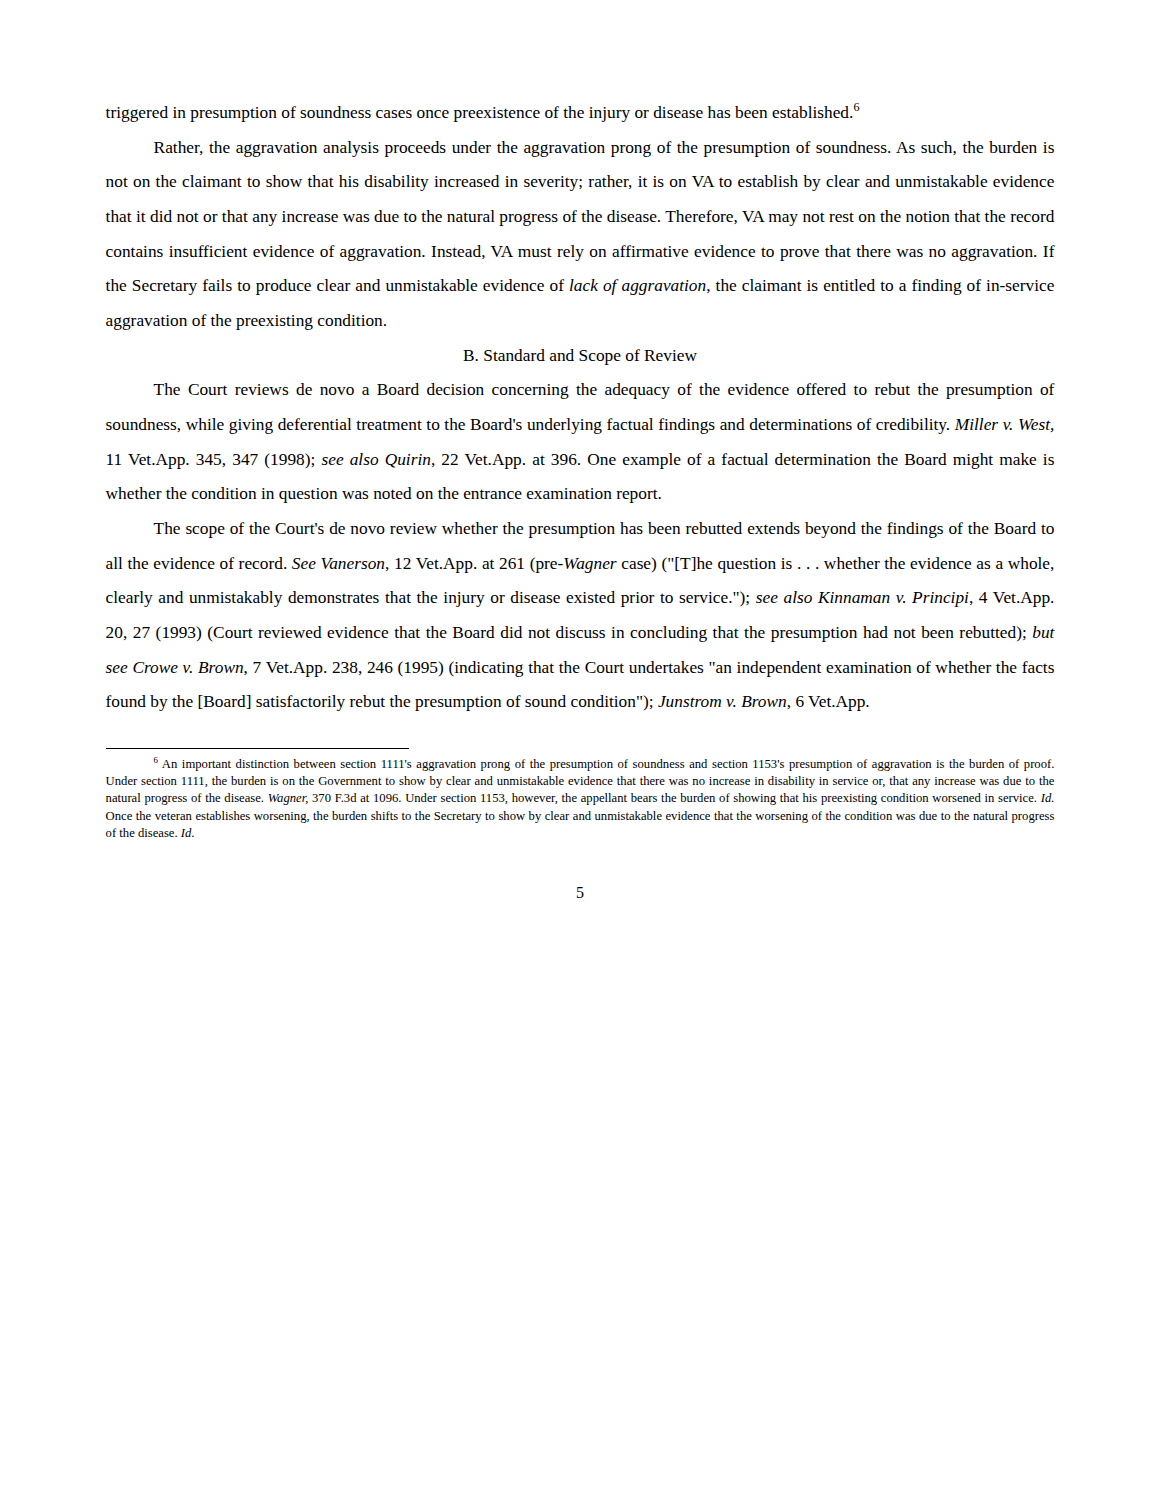triggered in presumption of soundness cases once preexistence of the injury or disease has been established.6
Rather, the aggravation analysis proceeds under the aggravation prong of the presumption of soundness. As such, the burden is not on the claimant to show that his disability increased in severity; rather, it is on VA to establish by clear and unmistakable evidence that it did not or that any increase was due to the natural progress of the disease. Therefore, VA may not rest on the notion that the record contains insufficient evidence of aggravation. Instead, VA must rely on affirmative evidence to prove that there was no aggravation. If the Secretary fails to produce clear and unmistakable evidence of lack of aggravation, the claimant is entitled to a finding of in-service aggravation of the preexisting condition.
B. Standard and Scope of Review
The Court reviews de novo a Board decision concerning the adequacy of the evidence offered to rebut the presumption of soundness, while giving deferential treatment to the Board's underlying factual findings and determinations of credibility. Miller v. West, 11 Vet.App. 345, 347 (1998); see also Quirin, 22 Vet.App. at 396. One example of a factual determination the Board might make is whether the condition in question was noted on the entrance examination report.
The scope of the Court's de novo review whether the presumption has been rebutted extends beyond the findings of the Board to all the evidence of record. See Vanerson, 12 Vet.App. at 261 (pre-Wagner case) ("[T]he question is . . . whether the evidence as a whole, clearly and unmistakably demonstrates that the injury or disease existed prior to service."); see also Kinnaman v. Principi, 4 Vet.App. 20, 27 (1993) (Court reviewed evidence that the Board did not discuss in concluding that the presumption had not been rebutted); but see Crowe v. Brown, 7 Vet.App. 238, 246 (1995) (indicating that the Court undertakes "an independent examination of whether the facts found by the [Board] satisfactorily rebut the presumption of sound condition"); Junstrom v. Brown, 6 Vet.App.
6 An important distinction between section 1111's aggravation prong of the presumption of soundness and section 1153's presumption of aggravation is the burden of proof. Under section 1111, the burden is on the Government to show by clear and unmistakable evidence that there was no increase in disability in service or, that any increase was due to the natural progress of the disease. Wagner, 370 F.3d at 1096. Under section 1153, however, the appellant bears the burden of showing that his preexisting condition worsened in service. Id. Once the veteran establishes worsening, the burden shifts to the Secretary to show by clear and unmistakable evidence that the worsening of the condition was due to the natural progress of the disease. Id.
5